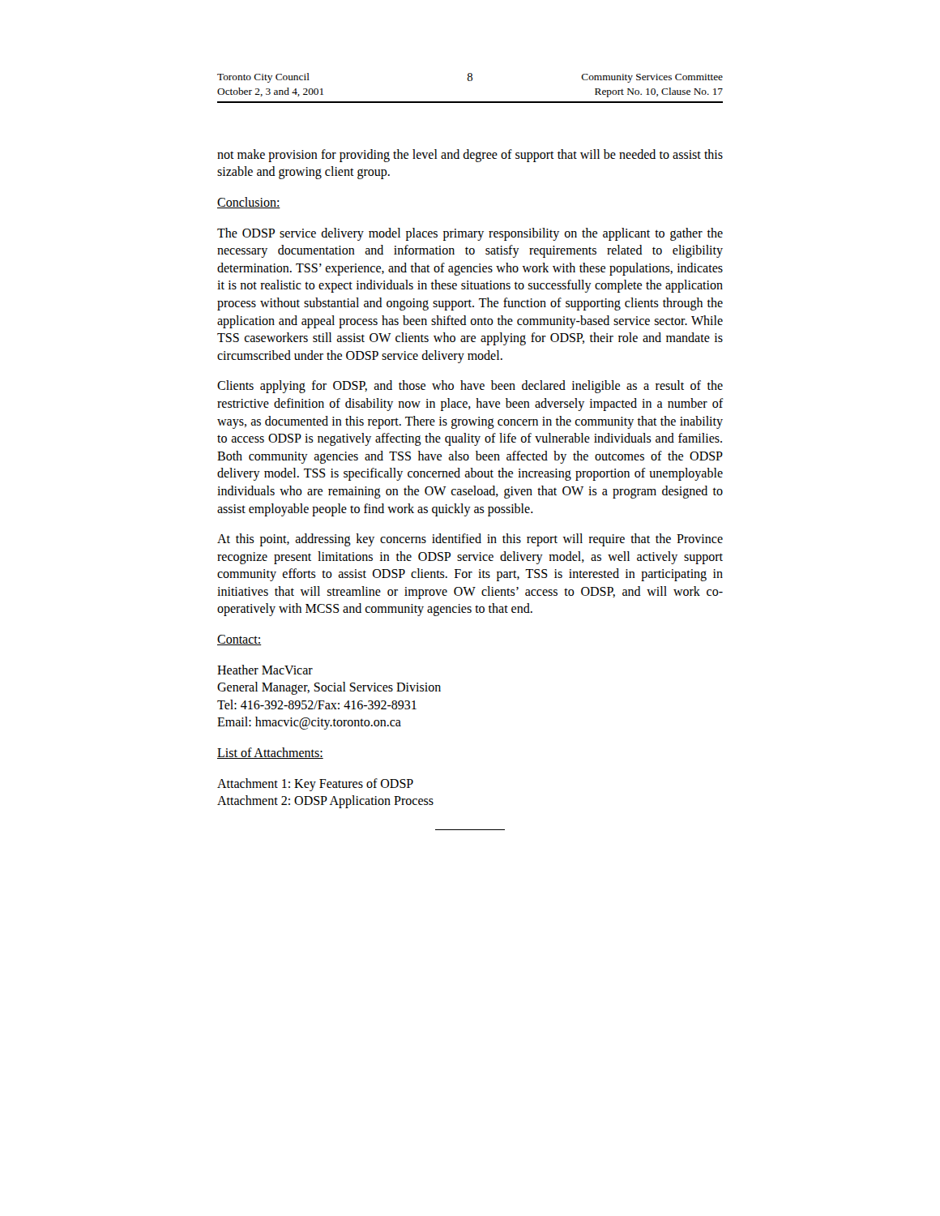| Toronto City Council October 2, 3 and 4, 2001 | 8 | Community Services Committee Report No. 10, Clause No. 17 |
not make provision for providing the level and degree of support that will be needed to assist this sizable and growing client group.
Conclusion:
The ODSP service delivery model places primary responsibility on the applicant to gather the necessary documentation and information to satisfy requirements related to eligibility determination. TSS’ experience, and that of agencies who work with these populations, indicates it is not realistic to expect individuals in these situations to successfully complete the application process without substantial and ongoing support. The function of supporting clients through the application and appeal process has been shifted onto the community-based service sector. While TSS caseworkers still assist OW clients who are applying for ODSP, their role and mandate is circumscribed under the ODSP service delivery model.
Clients applying for ODSP, and those who have been declared ineligible as a result of the restrictive definition of disability now in place, have been adversely impacted in a number of ways, as documented in this report. There is growing concern in the community that the inability to access ODSP is negatively affecting the quality of life of vulnerable individuals and families. Both community agencies and TSS have also been affected by the outcomes of the ODSP delivery model. TSS is specifically concerned about the increasing proportion of unemployable individuals who are remaining on the OW caseload, given that OW is a program designed to assist employable people to find work as quickly as possible.
At this point, addressing key concerns identified in this report will require that the Province recognize present limitations in the ODSP service delivery model, as well actively support community efforts to assist ODSP clients. For its part, TSS is interested in participating in initiatives that will streamline or improve OW clients’ access to ODSP, and will work co-operatively with MCSS and community agencies to that end.
Contact:
Heather MacVicar
General Manager, Social Services Division
Tel: 416-392-8952/Fax: 416-392-8931
Email: hmacvic@city.toronto.on.ca
List of Attachments:
Attachment 1: Key Features of ODSP
Attachment 2: ODSP Application Process